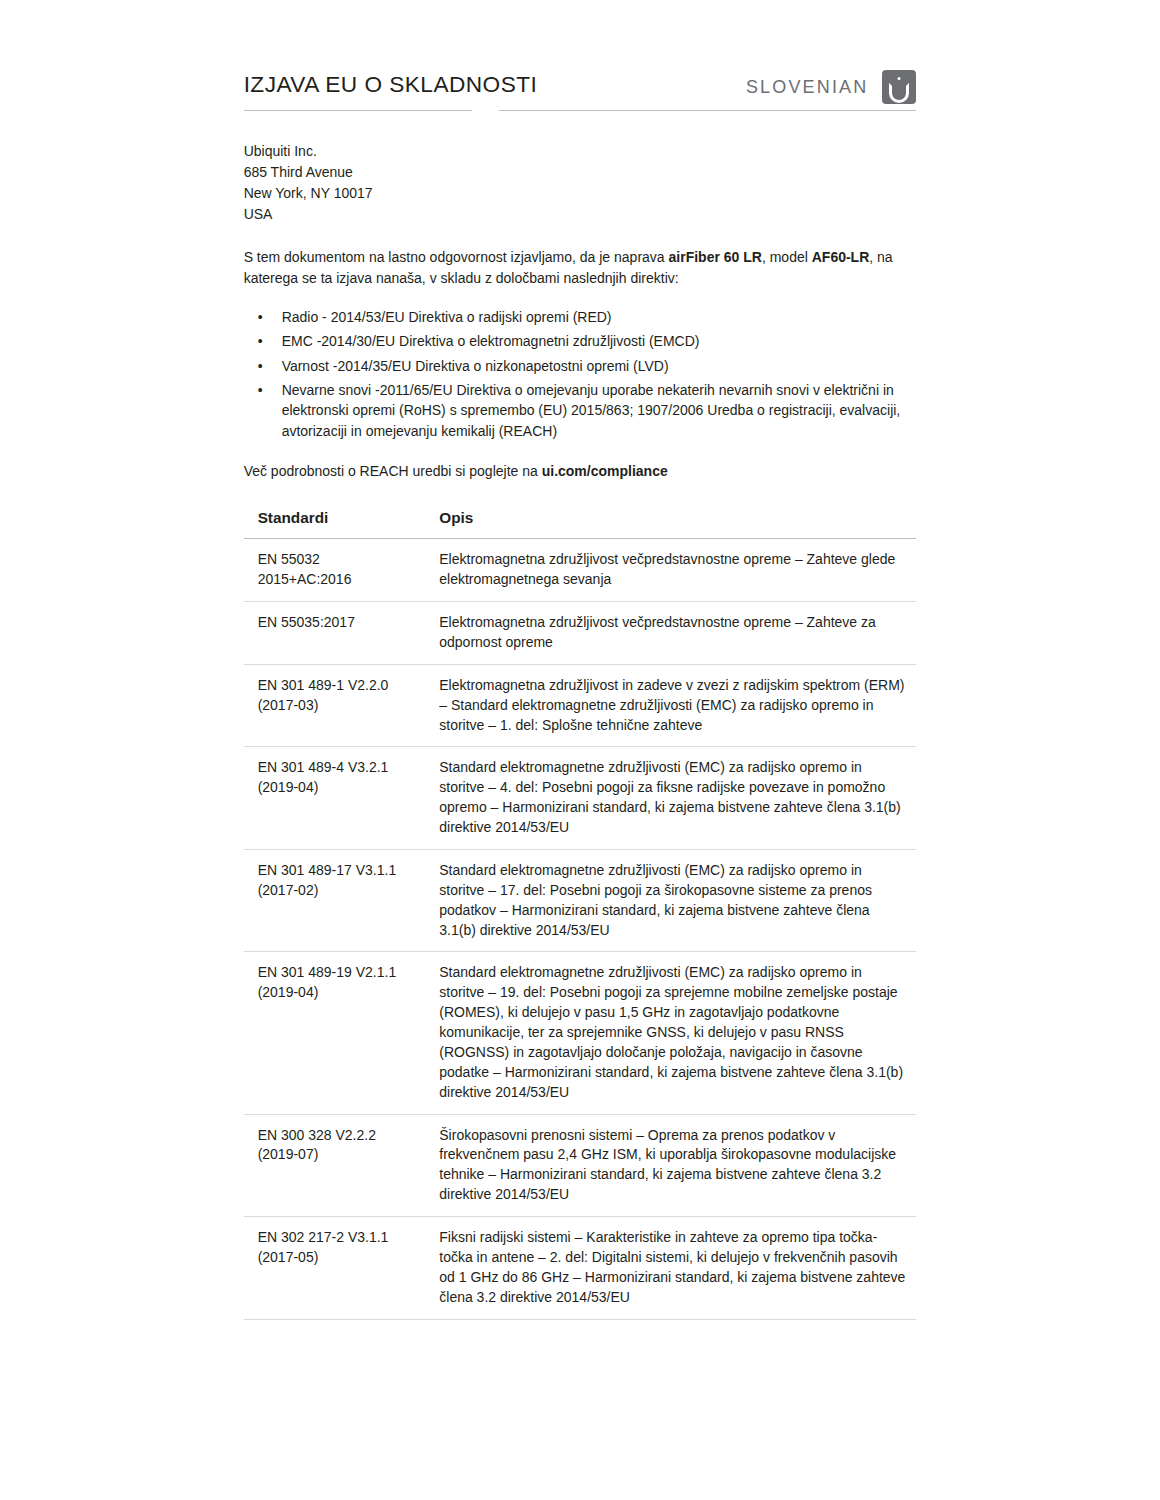IZJAVA EU O SKLADNOSTI
SLOVENIAN
Ubiquiti Inc.
685 Third Avenue
New York, NY 10017
USA
S tem dokumentom na lastno odgovornost izjavljamo, da je naprava airFiber 60 LR, model AF60-LR, na katerega se ta izjava nanaša, v skladu z določbami naslednjih direktiv:
Radio - 2014/53/EU Direktiva o radijski opremi (RED)
EMC -2014/30/EU Direktiva o elektromagnetni združljivosti (EMCD)
Varnost -2014/35/EU Direktiva o nizkonapetostni opremi (LVD)
Nevarne snovi -2011/65/EU Direktiva o omejevanju uporabe nekaterih nevarnih snovi v električni in elektronski opremi (RoHS) s spremembo (EU) 2015/863; 1907/2006 Uredba o registraciji, evalvaciji, avtorizaciji in omejevanju kemikalij (REACH)
Več podrobnosti o REACH uredbi si poglejte na ui.com/compliance
| Standardi | Opis |
| --- | --- |
| EN 55032 2015+AC:2016 | Elektromagnetna združljivost večpredstavnostne opreme – Zahteve glede elektromagnetnega sevanja |
| EN 55035:2017 | Elektromagnetna združljivost večpredstavnostne opreme – Zahteve za odpornost opreme |
| EN 301 489-1 V2.2.0 (2017-03) | Elektromagnetna združljivost in zadeve v zvezi z radijskim spektrom (ERM) – Standard elektromagnetne združljivosti (EMC) za radijsko opremo in storitve – 1. del: Splošne tehnične zahteve |
| EN 301 489-4 V3.2.1 (2019-04) | Standard elektromagnetne združljivosti (EMC) za radijsko opremo in storitve – 4. del: Posebni pogoji za fiksne radijske povezave in pomožno opremo – Harmonizirani standard, ki zajema bistvene zahteve člena 3.1(b) direktive 2014/53/EU |
| EN 301 489-17 V3.1.1 (2017-02) | Standard elektromagnetne združljivosti (EMC) za radijsko opremo in storitve – 17. del: Posebni pogoji za širokopasovne sisteme za prenos podatkov – Harmonizirani standard, ki zajema bistvene zahteve člena 3.1(b) direktive 2014/53/EU |
| EN 301 489-19 V2.1.1 (2019-04) | Standard elektromagnetne združljivosti (EMC) za radijsko opremo in storitve – 19. del: Posebni pogoji za sprejemne mobilne zemeljske postaje (ROMES), ki delujejo v pasu 1,5 GHz in zagotavljajo podatkovne komunikacije, ter za sprejemnike GNSS, ki delujejo v pasu RNSS (ROGNSS) in zagotavljajo določanje položaja, navigacijo in časovne podatke – Harmonizirani standard, ki zajema bistvene zahteve člena 3.1(b) direktive 2014/53/EU |
| EN 300 328 V2.2.2 (2019-07) | Širokopasovni prenosni sistemi – Oprema za prenos podatkov v frekvenčnem pasu 2,4 GHz ISM, ki uporablja širokopasovne modulacijske tehnike – Harmonizirani standard, ki zajema bistvene zahteve člena 3.2 direktive 2014/53/EU |
| EN 302 217-2 V3.1.1 (2017-05) | Fiksni radijski sistemi – Karakteristike in zahteve za opremo tipa točka-točka in antene – 2. del: Digitalni sistemi, ki delujejo v frekvenčnih pasovih od 1 GHz do 86 GHz – Harmonizirani standard, ki zajema bistvene zahteve člena 3.2 direktive 2014/53/EU |